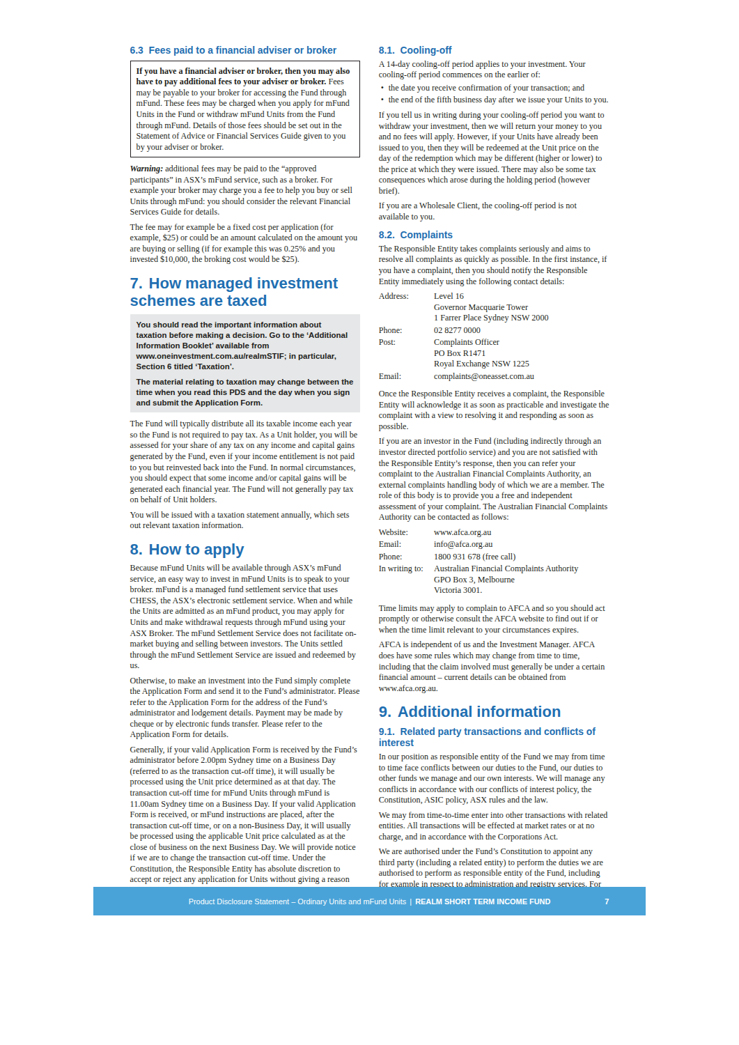6.3 Fees paid to a financial adviser or broker
If you have a financial adviser or broker, then you may also have to pay additional fees to your adviser or broker. Fees may be payable to your broker for accessing the Fund through mFund. These fees may be charged when you apply for mFund Units in the Fund or withdraw mFund Units from the Fund through mFund. Details of those fees should be set out in the Statement of Advice or Financial Services Guide given to you by your adviser or broker.
Warning: additional fees may be paid to the “approved participants” in ASX’s mFund service, such as a broker. For example your broker may charge you a fee to help you buy or sell Units through mFund: you should consider the relevant Financial Services Guide for details.
The fee may for example be a fixed cost per application (for example, $25) or could be an amount calculated on the amount you are buying or selling (if for example this was 0.25% and you invested $10,000, the broking cost would be $25).
7. How managed investment schemes are taxed
You should read the important information about taxation before making a decision. Go to the ‘Additional Information Booklet’ available from www.oneinvestment.com.au/realmSTIF; in particular, Section 6 titled ‘Taxation’.
The material relating to taxation may change between the time when you read this PDS and the day when you sign and submit the Application Form.
The Fund will typically distribute all its taxable income each year so the Fund is not required to pay tax. As a Unit holder, you will be assessed for your share of any tax on any income and capital gains generated by the Fund, even if your income entitlement is not paid to you but reinvested back into the Fund. In normal circumstances, you should expect that some income and/or capital gains will be generated each financial year. The Fund will not generally pay tax on behalf of Unit holders.
You will be issued with a taxation statement annually, which sets out relevant taxation information.
8. How to apply
Because mFund Units will be available through ASX’s mFund service, an easy way to invest in mFund Units is to speak to your broker. mFund is a managed fund settlement service that uses CHESS, the ASX’s electronic settlement service. When and while the Units are admitted as an mFund product, you may apply for Units and make withdrawal requests through mFund using your ASX Broker. The mFund Settlement Service does not facilitate on-market buying and selling between investors. The Units settled through the mFund Settlement Service are issued and redeemed by us.
Otherwise, to make an investment into the Fund simply complete the Application Form and send it to the Fund’s administrator. Please refer to the Application Form for the address of the Fund’s administrator and lodgement details. Payment may be made by cheque or by electronic funds transfer. Please refer to the Application Form for details.
Generally, if your valid Application Form is received by the Fund’s administrator before 2.00pm Sydney time on a Business Day (referred to as the transaction cut-off time), it will usually be processed using the Unit price determined as at that day. The transaction cut-off time for mFund Units through mFund is 11.00am Sydney time on a Business Day. If your valid Application Form is received, or mFund instructions are placed, after the transaction cut-off time, or on a non-Business Day, it will usually be processed using the applicable Unit price calculated as at the close of business on the next Business Day. We will provide notice if we are to change the transaction cut-off time. Under the Constitution, the Responsible Entity has absolute discretion to accept or reject any application for Units without giving a reason for the decision.
8.1. Cooling-off
A 14-day cooling-off period applies to your investment. Your cooling-off period commences on the earlier of:
the date you receive confirmation of your transaction; and
the end of the fifth business day after we issue your Units to you.
If you tell us in writing during your cooling-off period you want to withdraw your investment, then we will return your money to you and no fees will apply. However, if your Units have already been issued to you, then they will be redeemed at the Unit price on the day of the redemption which may be different (higher or lower) to the price at which they were issued. There may also be some tax consequences which arose during the holding period (however brief).
If you are a Wholesale Client, the cooling-off period is not available to you.
8.2. Complaints
The Responsible Entity takes complaints seriously and aims to resolve all complaints as quickly as possible. In the first instance, if you have a complaint, then you should notify the Responsible Entity immediately using the following contact details:
| Address: | Level 16 Governor Macquarie Tower 1 Farrer Place Sydney NSW 2000 |
| Phone: | 02 8277 0000 |
| Post: | Complaints Officer PO Box R1471 Royal Exchange NSW 1225 |
| Email: | complaints@oneasset.com.au |
Once the Responsible Entity receives a complaint, the Responsible Entity will acknowledge it as soon as practicable and investigate the complaint with a view to resolving it and responding as soon as possible.
If you are an investor in the Fund (including indirectly through an investor directed portfolio service) and you are not satisfied with the Responsible Entity’s response, then you can refer your complaint to the Australian Financial Complaints Authority, an external complaints handling body of which we are a member. The role of this body is to provide you a free and independent assessment of your complaint. The Australian Financial Complaints Authority can be contacted as follows:
| Website: | www.afca.org.au |
| Email: | info@afca.org.au |
| Phone: | 1800 931 678 (free call) |
| In writing to: | Australian Financial Complaints Authority GPO Box 3, Melbourne Victoria 3001. |
Time limits may apply to complain to AFCA and so you should act promptly or otherwise consult the AFCA website to find out if or when the time limit relevant to your circumstances expires.
AFCA is independent of us and the Investment Manager. AFCA does have some rules which may change from time to time, including that the claim involved must generally be under a certain financial amount – current details can be obtained from www.afca.org.au.
9. Additional information
9.1. Related party transactions and conflicts of interest
In our position as responsible entity of the Fund we may from time to time face conflicts between our duties to the Fund, our duties to other funds we manage and our own interests. We will manage any conflicts in accordance with our conflicts of interest policy, the Constitution, ASIC policy, ASX rules and the law.
We may from time-to-time enter into other transactions with related entities. All transactions will be effected at market rates or at no charge, and in accordance with the Corporations Act.
We are authorised under the Fund’s Constitution to appoint any third party (including a related entity) to perform the duties we are authorised to perform as responsible entity of the Fund, including for example in respect to administration and registry services. For the avoidance of doubt, we may change any appointed third party from time to time, without notice to you.
Product Disclosure Statement – Ordinary Units and mFund Units|REALM SHORT TERM INCOME FUND
7